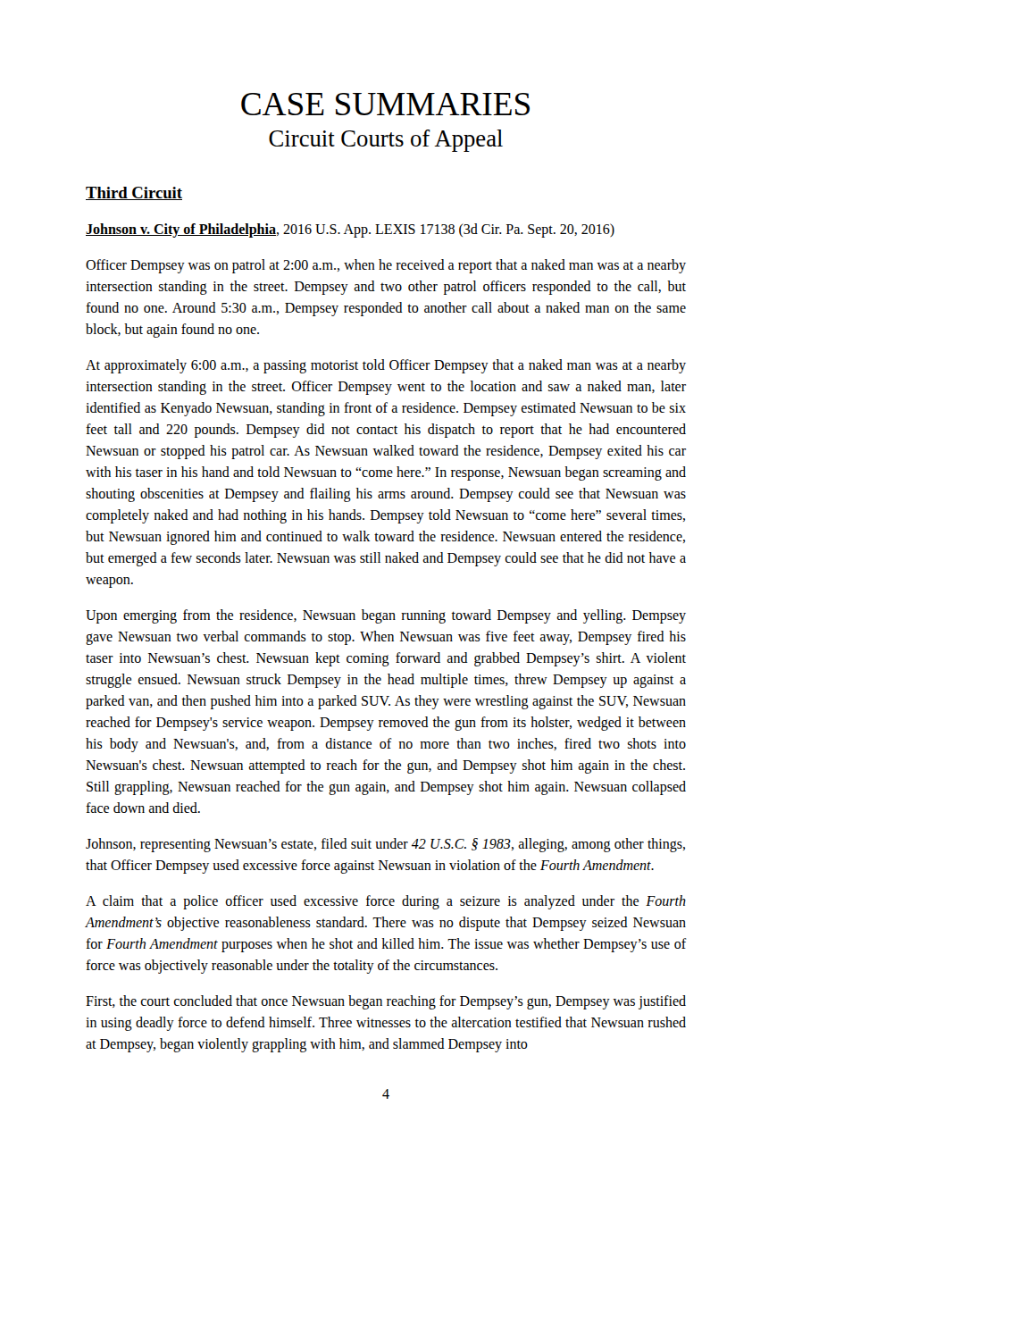CASE SUMMARIES
Circuit Courts of Appeal
Third Circuit
Johnson v. City of Philadelphia, 2016 U.S. App. LEXIS 17138 (3d Cir. Pa. Sept. 20, 2016)
Officer Dempsey was on patrol at 2:00 a.m., when he received a report that a naked man was at a nearby intersection standing in the street. Dempsey and two other patrol officers responded to the call, but found no one. Around 5:30 a.m., Dempsey responded to another call about a naked man on the same block, but again found no one.
At approximately 6:00 a.m., a passing motorist told Officer Dempsey that a naked man was at a nearby intersection standing in the street. Officer Dempsey went to the location and saw a naked man, later identified as Kenyado Newsuan, standing in front of a residence. Dempsey estimated Newsuan to be six feet tall and 220 pounds. Dempsey did not contact his dispatch to report that he had encountered Newsuan or stopped his patrol car. As Newsuan walked toward the residence, Dempsey exited his car with his taser in his hand and told Newsuan to “come here.” In response, Newsuan began screaming and shouting obscenities at Dempsey and flailing his arms around. Dempsey could see that Newsuan was completely naked and had nothing in his hands. Dempsey told Newsuan to “come here” several times, but Newsuan ignored him and continued to walk toward the residence. Newsuan entered the residence, but emerged a few seconds later. Newsuan was still naked and Dempsey could see that he did not have a weapon.
Upon emerging from the residence, Newsuan began running toward Dempsey and yelling. Dempsey gave Newsuan two verbal commands to stop. When Newsuan was five feet away, Dempsey fired his taser into Newsuan’s chest. Newsuan kept coming forward and grabbed Dempsey’s shirt. A violent struggle ensued. Newsuan struck Dempsey in the head multiple times, threw Dempsey up against a parked van, and then pushed him into a parked SUV. As they were wrestling against the SUV, Newsuan reached for Dempsey's service weapon. Dempsey removed the gun from its holster, wedged it between his body and Newsuan's, and, from a distance of no more than two inches, fired two shots into Newsuan's chest. Newsuan attempted to reach for the gun, and Dempsey shot him again in the chest. Still grappling, Newsuan reached for the gun again, and Dempsey shot him again. Newsuan collapsed face down and died.
Johnson, representing Newsuan’s estate, filed suit under 42 U.S.C. § 1983, alleging, among other things, that Officer Dempsey used excessive force against Newsuan in violation of the Fourth Amendment.
A claim that a police officer used excessive force during a seizure is analyzed under the Fourth Amendment’s objective reasonableness standard. There was no dispute that Dempsey seized Newsuan for Fourth Amendment purposes when he shot and killed him. The issue was whether Dempsey’s use of force was objectively reasonable under the totality of the circumstances.
First, the court concluded that once Newsuan began reaching for Dempsey’s gun, Dempsey was justified in using deadly force to defend himself. Three witnesses to the altercation testified that Newsuan rushed at Dempsey, began violently grappling with him, and slammed Dempsey into
4